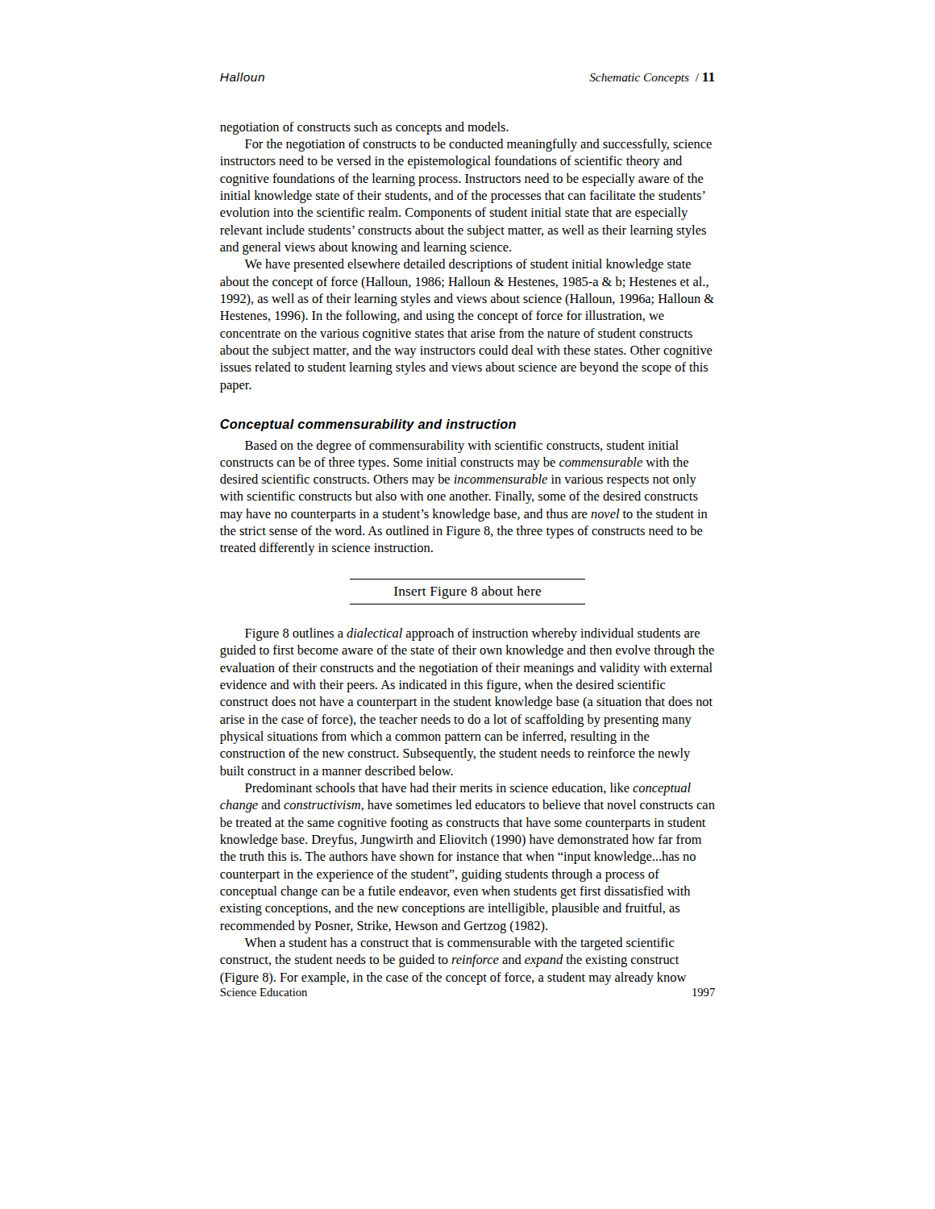Halloun
Schematic Concepts / 11
negotiation of constructs such as concepts and models.
For the negotiation of constructs to be conducted meaningfully and successfully, science instructors need to be versed in the epistemological foundations of scientific theory and cognitive foundations of the learning process. Instructors need to be especially aware of the initial knowledge state of their students, and of the processes that can facilitate the students’ evolution into the scientific realm. Components of student initial state that are especially relevant include students’ constructs about the subject matter, as well as their learning styles and general views about knowing and learning science.
We have presented elsewhere detailed descriptions of student initial knowledge state about the concept of force (Halloun, 1986; Halloun & Hestenes, 1985-a & b; Hestenes et al., 1992), as well as of their learning styles and views about science (Halloun, 1996a; Halloun & Hestenes, 1996). In the following, and using the concept of force for illustration, we concentrate on the various cognitive states that arise from the nature of student constructs about the subject matter, and the way instructors could deal with these states. Other cognitive issues related to student learning styles and views about science are beyond the scope of this paper.
Conceptual commensurability and instruction
Based on the degree of commensurability with scientific constructs, student initial constructs can be of three types. Some initial constructs may be commensurable with the desired scientific constructs. Others may be incommensurable in various respects not only with scientific constructs but also with one another. Finally, some of the desired constructs may have no counterparts in a student’s knowledge base, and thus are novel to the student in the strict sense of the word. As outlined in Figure 8, the three types of constructs need to be treated differently in science instruction.
Insert Figure 8 about here
Figure 8 outlines a dialectical approach of instruction whereby individual students are guided to first become aware of the state of their own knowledge and then evolve through the evaluation of their constructs and the negotiation of their meanings and validity with external evidence and with their peers. As indicated in this figure, when the desired scientific construct does not have a counterpart in the student knowledge base (a situation that does not arise in the case of force), the teacher needs to do a lot of scaffolding by presenting many physical situations from which a common pattern can be inferred, resulting in the construction of the new construct. Subsequently, the student needs to reinforce the newly built construct in a manner described below.
Predominant schools that have had their merits in science education, like conceptual change and constructivism, have sometimes led educators to believe that novel constructs can be treated at the same cognitive footing as constructs that have some counterparts in student knowledge base. Dreyfus, Jungwirth and Eliovitch (1990) have demonstrated how far from the truth this is. The authors have shown for instance that when “input knowledge...has no counterpart in the experience of the student”, guiding students through a process of conceptual change can be a futile endeavor, even when students get first dissatisfied with existing conceptions, and the new conceptions are intelligible, plausible and fruitful, as recommended by Posner, Strike, Hewson and Gertzog (1982).
When a student has a construct that is commensurable with the targeted scientific construct, the student needs to be guided to reinforce and expand the existing construct (Figure 8). For example, in the case of the concept of force, a student may already know
Science Education
1997